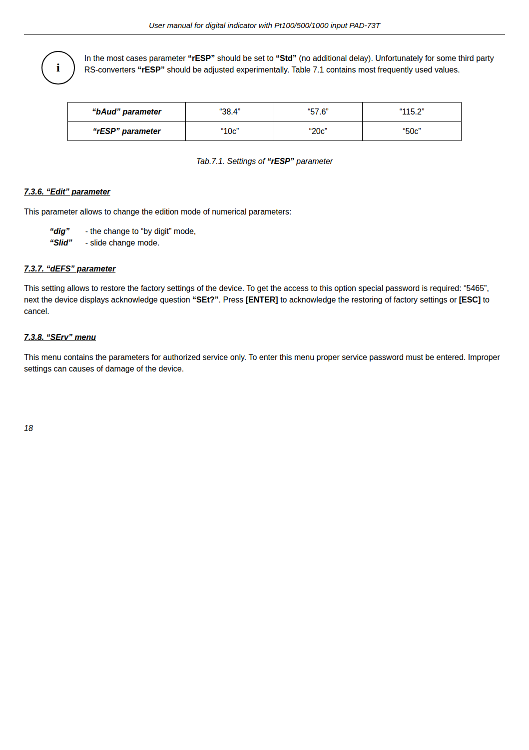User manual for digital indicator with Pt100/500/1000 input PAD-73T
i
In the most cases parameter “rESP” should be set to “Std” (no additional delay). Unfortunately for some third party RS-converters “rESP” should be adjusted experimentally. Table 7.1 contains most frequently used values.
| “bAud” parameter | “38.4” | “57.6” | “115.2” |
| “rESP” parameter | “10c” | “20c” | “50c” |
Tab.7.1. Settings of “rESP” parameter
7.3.6. “Edit” parameter
This parameter allows to change the edition mode of numerical parameters:
“dig” - the change to “by digit” mode,
“Slid” - slide change mode.
7.3.7. “dEFS” parameter
This setting allows to restore the factory settings of the device. To get the access to this option special password is required: “5465”, next the device displays acknowledge question “SEt?”. Press [ENTER] to acknowledge the restoring of factory settings or [ESC] to cancel.
7.3.8. “SErv” menu
This menu contains the parameters for authorized service only. To enter this menu proper service password must be entered. Improper settings can causes of damage of the device.
18